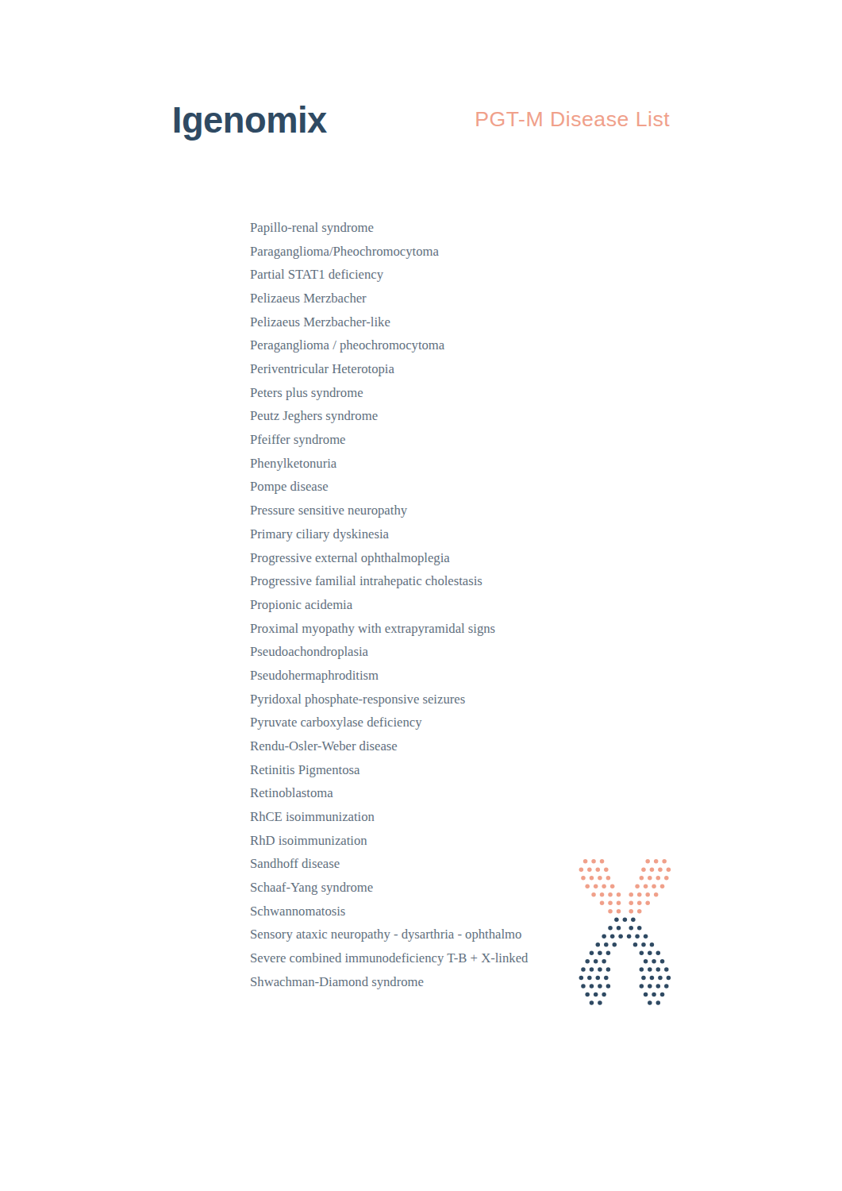Igenomix
PGT-M Disease List
Papillo-renal syndrome
Paraganglioma/Pheochromocytoma
Partial STAT1 deficiency
Pelizaeus Merzbacher
Pelizaeus Merzbacher-like
Peraganglioma / pheochromocytoma
Periventricular Heterotopia
Peters plus syndrome
Peutz Jeghers syndrome
Pfeiffer syndrome
Phenylketonuria
Pompe disease
Pressure sensitive neuropathy
Primary ciliary dyskinesia
Progressive external ophthalmoplegia
Progressive familial intrahepatic cholestasis
Propionic acidemia
Proximal myopathy with extrapyramidal signs
Pseudoachondroplasia
Pseudohermaphroditism
Pyridoxal phosphate-responsive seizures
Pyruvate carboxylase deficiency
Rendu-Osler-Weber disease
Retinitis Pigmentosa
Retinoblastoma
RhCE isoimmunization
RhD isoimmunization
Sandhoff disease
Schaaf-Yang syndrome
Schwannomatosis
Sensory ataxic neuropathy - dysarthria - ophthalmo
Severe combined immunodeficiency T-B + X-linked
Shwachman-Diamond syndrome